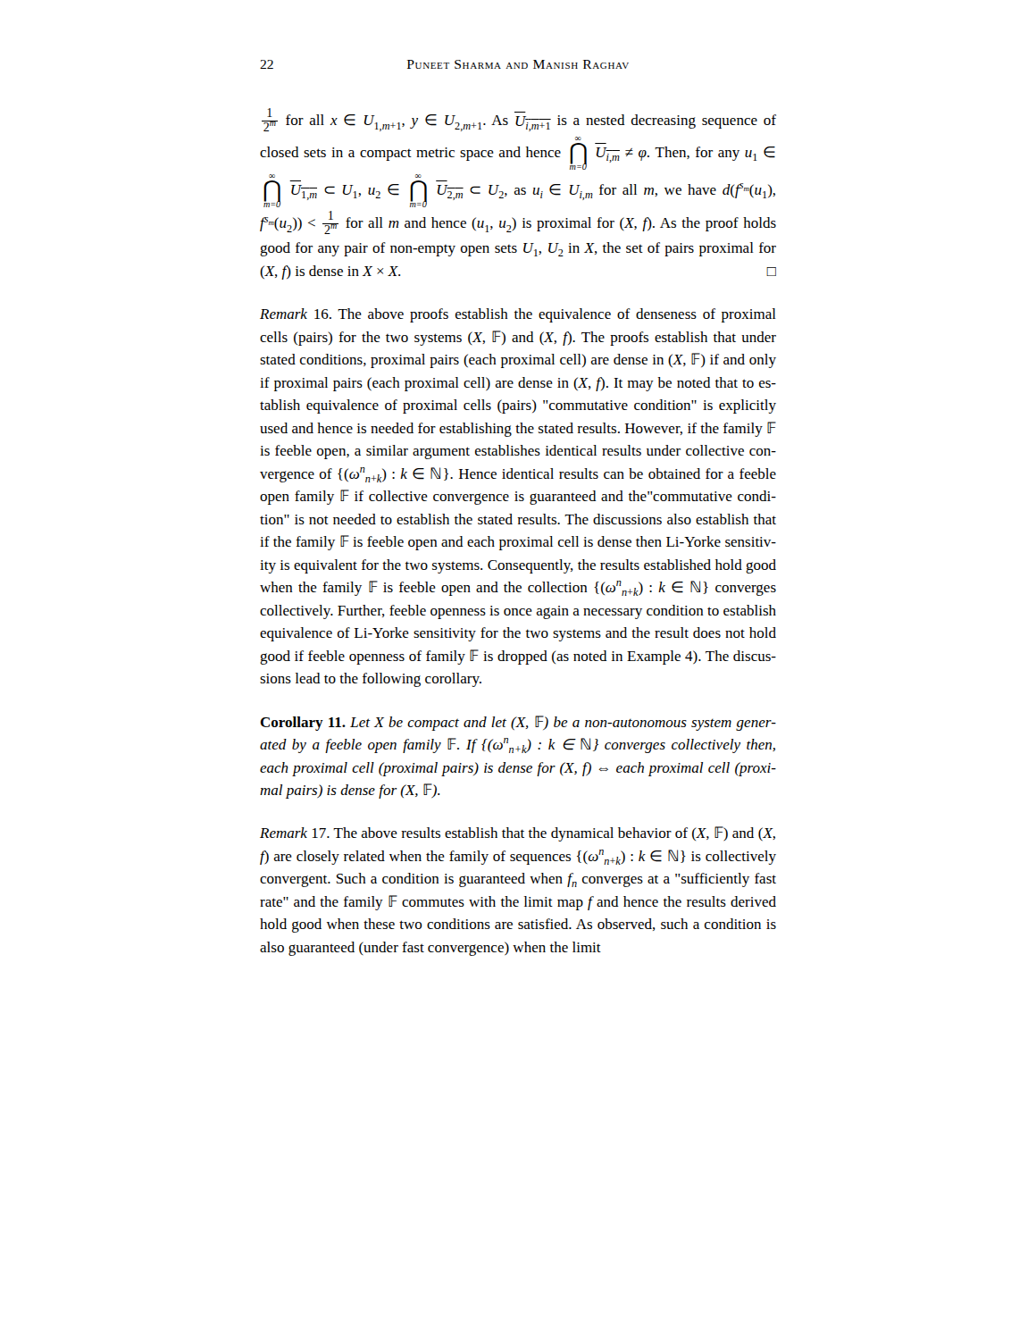22 Puneet Sharma and Manish Raghav 22
12m for all x ∈ U1,m+1, y ∈ U2,m+1. As Ui,m+1 is a nested decreasing sequence of closed sets in a compact metric space and hence ∞⋂m=0 Ui,m ≠ φ. Then, for any u1 ∈ ∞⋂m=0 U1,m ⊂ U1, u2 ∈ ∞⋂m=0 U2,m ⊂ U2, as ui ∈ Ui,m for all m, we have d(fsm(u1), fsm(u2)) < 12m for all m and hence (u1, u2) is proximal for (X, f). As the proof holds good for any pair of non-empty open sets U1, U2 in X, the set of pairs proximal for (X, f) is dense in X × X.
Remark 16. The above proofs establish the equivalence of denseness of proximal cells (pairs) for the two systems (X, 𝔽) and (X, f). The proofs establish that under stated conditions, proximal pairs (each proximal cell) are dense in (X, 𝔽) if and only if proximal pairs (each proximal cell) are dense in (X, f). It may be noted that to establish equivalence of proximal cells (pairs) "commutative condition" is explicitly used and hence is needed for establishing the stated results. However, if the family 𝔽 is feeble open, a similar argument establishes identical results under collective convergence of {(ωnn+k) : k ∈ ℕ}. Hence identical results can be obtained for a feeble open family 𝔽 if collective convergence is guaranteed and the"commutative condition" is not needed to establish the stated results. The discussions also establish that if the family 𝔽 is feeble open and each proximal cell is dense then Li-Yorke sensitivity is equivalent for the two systems. Consequently, the results established hold good when the family 𝔽 is feeble open and the collection {(ωnn+k) : k ∈ ℕ} converges collectively. Further, feeble openness is once again a necessary condition to establish equivalence of Li-Yorke sensitivity for the two systems and the result does not hold good if feeble openness of family 𝔽 is dropped (as noted in Example 4). The discussions lead to the following corollary.
Corollary 11. Let X be compact and let (X, 𝔽) be a non-autonomous system generated by a feeble open family 𝔽. If {(ωnn+k) : k ∈ ℕ} converges collectively then, each proximal cell (proximal pairs) is dense for (X, f) ⇔ each proximal cell (proximal pairs) is dense for (X, 𝔽).
Remark 17. The above results establish that the dynamical behavior of (X, 𝔽) and (X, f) are closely related when the family of sequences {(ωnn+k) : k ∈ ℕ} is collectively convergent. Such a condition is guaranteed when fn converges at a "sufficiently fast rate" and the family 𝔽 commutes with the limit map f and hence the results derived hold good when these two conditions are satisfied. As observed, such a condition is also guaranteed (under fast convergence) when the limit